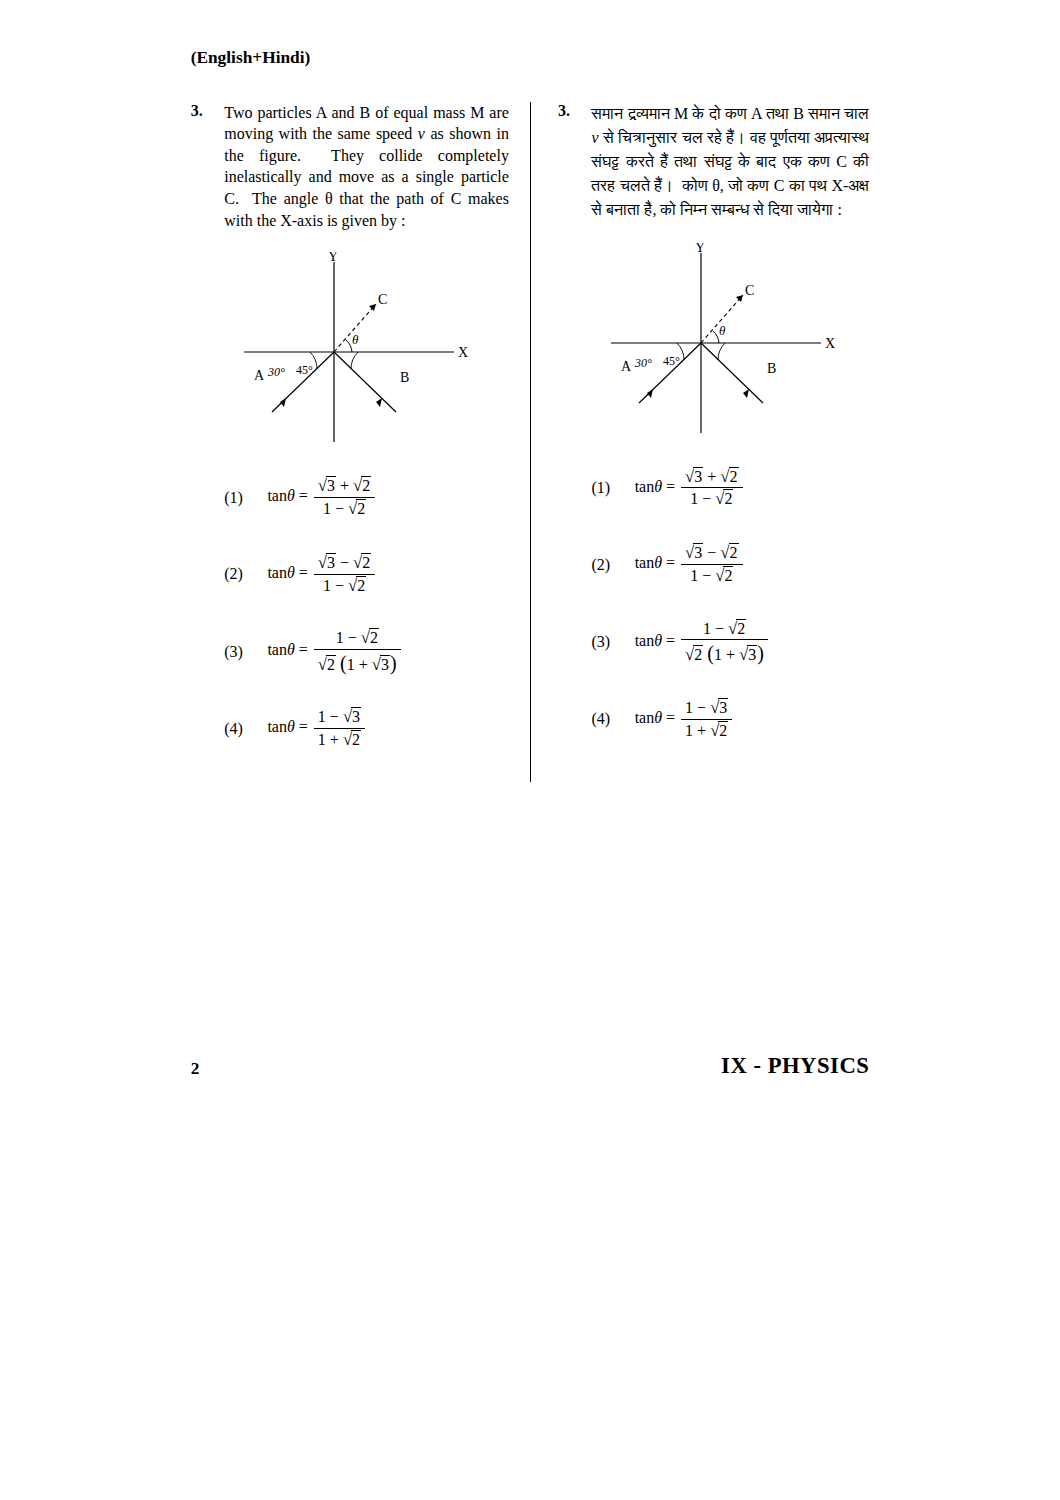(English+Hindi)
3.
Two particles A and B of equal mass M are moving with the same speed v as shown in the figure. They collide completely inelastically and move as a single particle C. The angle θ that the path of C makes with the X-axis is given by :
Y X C θ A B 30° 45°
(1)
tan θ = √3 + √2 1 − √2
(2)
tan θ = √3 − √2 1 − √2
(3)
tan θ = 1 − √2 √2 (1 + √3)
(4)
tan θ = 1 − √3 1 + √2
3.
समान द्रव्यमान M के दो कण A तथा B समान चाल v से चित्रानुसार चल रहे हैं। वह पूर्णतया अप्रत्यास्थ संघट्ट करते हैं तथा संघट्ट के बाद एक कण C की तरह चलते हैं। कोण θ, जो कण C का पथ X-अक्ष से बनाता है, को निम्न सम्बन्ध से दिया जायेगा :
Y X C θ A B 30° 45°
(1)
tan θ = √3 + √2 1 − √2
(2)
tan θ = √3 − √2 1 − √2
(3)
tan θ = 1 − √2 √2 (1 + √3)
(4)
tan θ = 1 − √3 1 + √2
2
IX - PHYSICS